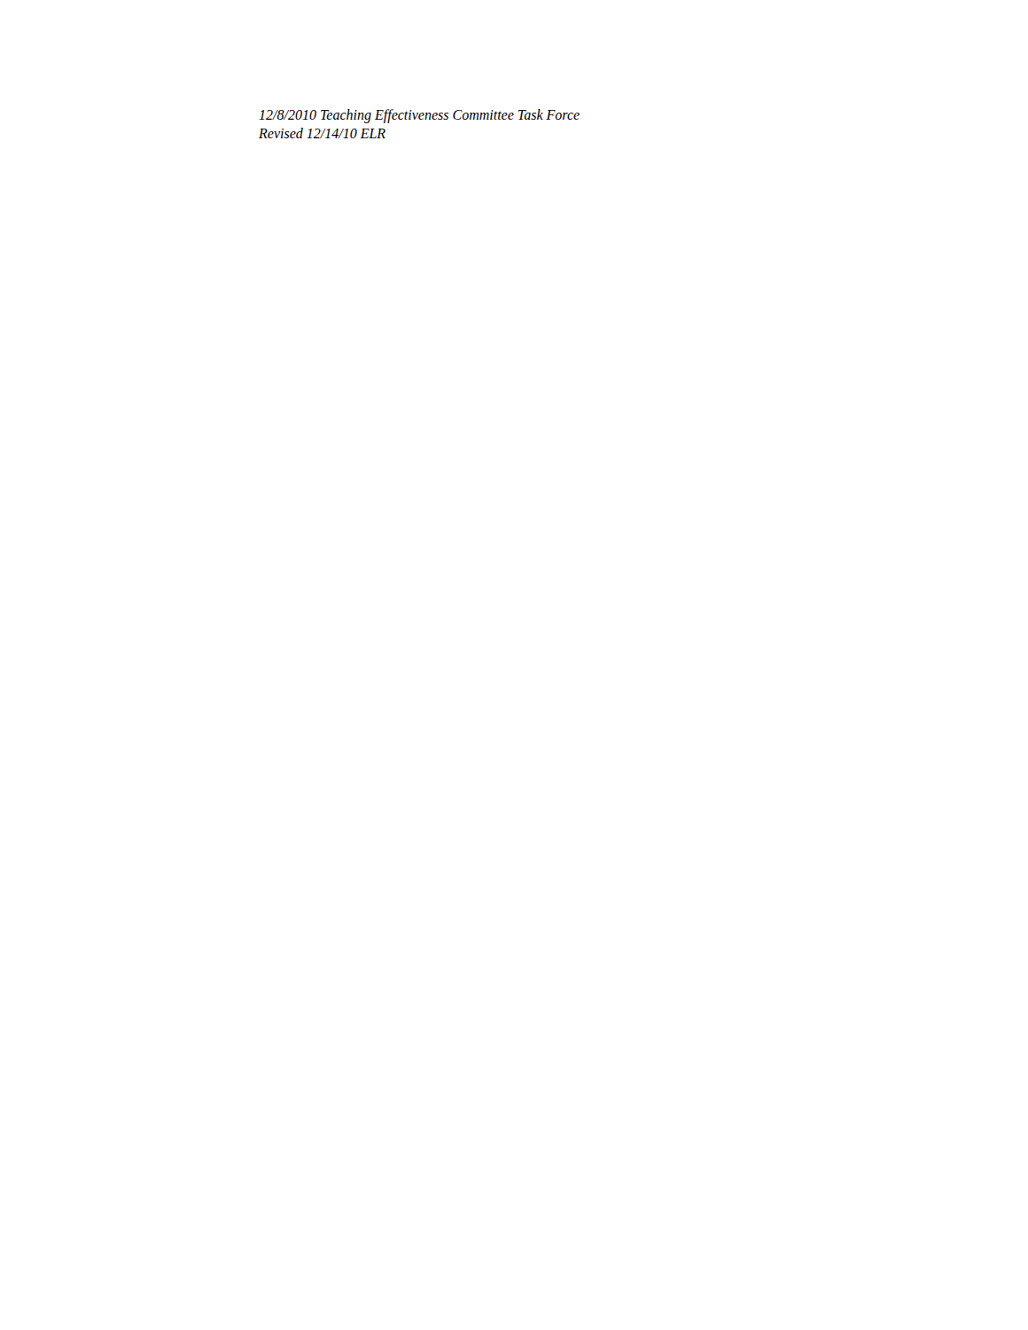12/8/2010 Teaching Effectiveness Committee Task Force
Revised 12/14/10 ELR